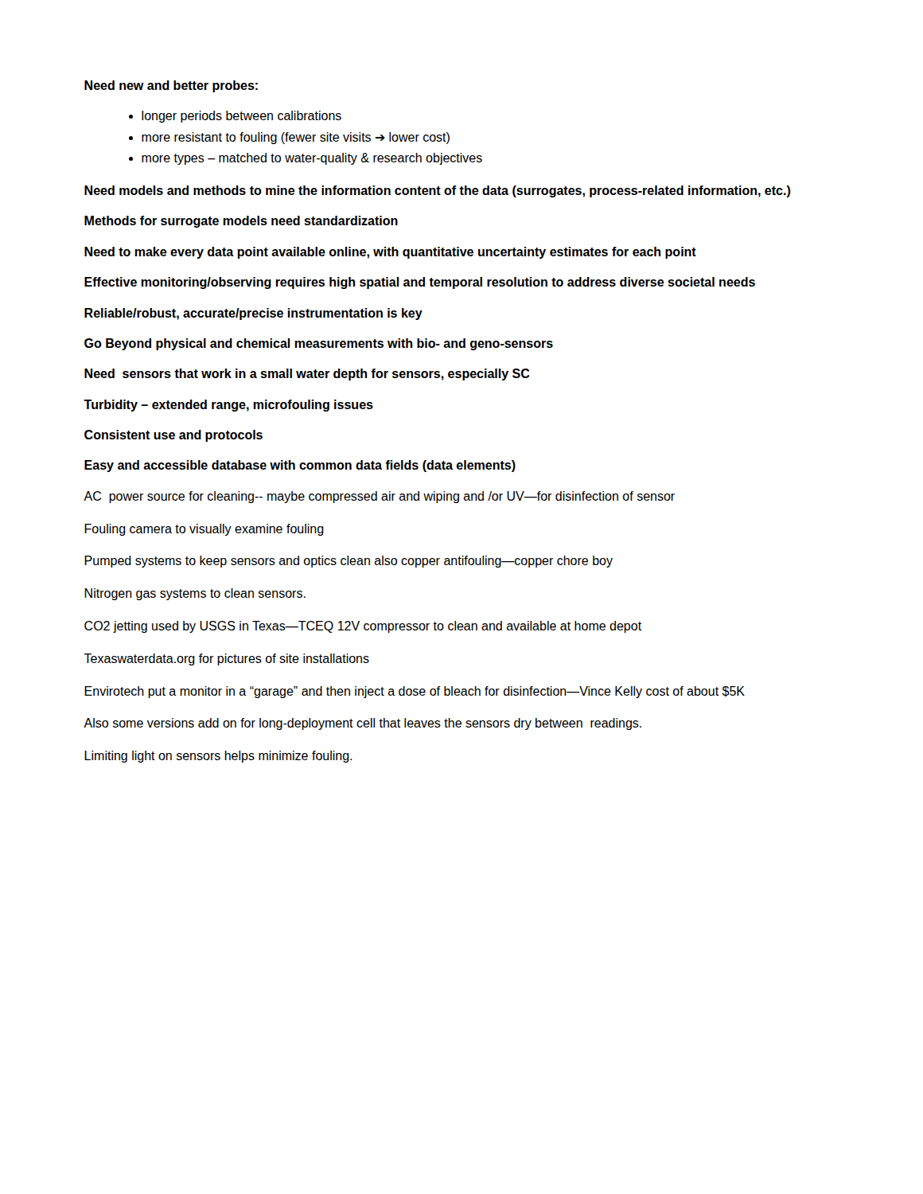Need new and better probes:
longer periods between calibrations
more resistant to fouling (fewer site visits ➔ lower cost)
more types – matched to water-quality & research objectives
Need models and methods to mine the information content of the data (surrogates, process-related information, etc.)
Methods for surrogate models need standardization
Need to make every data point available online, with quantitative uncertainty estimates for each point
Effective monitoring/observing requires high spatial and temporal resolution to address diverse societal needs
Reliable/robust, accurate/precise instrumentation is key
Go Beyond physical and chemical measurements with bio- and geno-sensors
Need sensors that work in a small water depth for sensors, especially SC
Turbidity – extended range, microfouling issues
Consistent use and protocols
Easy and accessible database with common data fields (data elements)
AC power source for cleaning-- maybe compressed air and wiping and /or UV—for disinfection of sensor
Fouling camera to visually examine fouling
Pumped systems to keep sensors and optics clean also copper antifouling—copper chore boy
Nitrogen gas systems to clean sensors.
CO2 jetting used by USGS in Texas—TCEQ 12V compressor to clean and available at home depot
Texaswaterdata.org for pictures of site installations
Envirotech put a monitor in a “garage” and then inject a dose of bleach for disinfection—Vince Kelly cost of about $5K
Also some versions add on for long-deployment cell that leaves the sensors dry between readings.
Limiting light on sensors helps minimize fouling.